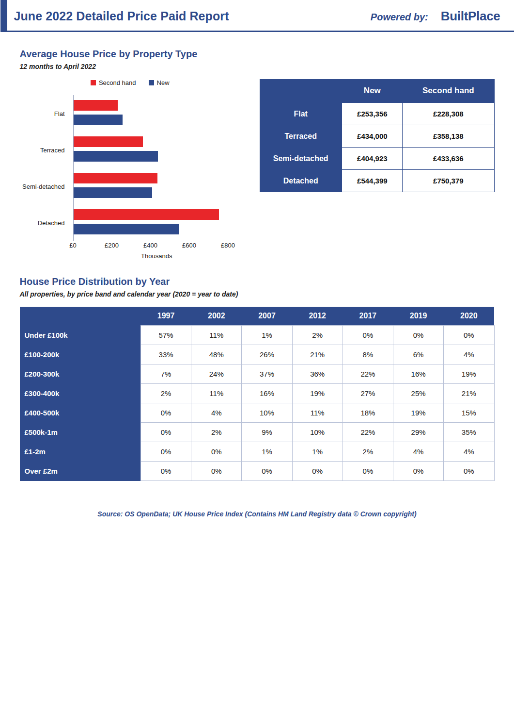June 2022 Detailed Price Paid Report
Powered by: BuiltPlace
Average House Price by Property Type
12 months to April 2022
Second hand New
scale: 800k = 320px => 1k = 0.4px
Flat
Terraced
Semi-detached
Detached
£0 £200 £400 £600 £800
Thousands
| | New | Second hand |
| --- | --- | --- |
| Flat | £253,356 | £228,308 |
| Terraced | £434,000 | £358,138 |
| Semi-detached | £404,923 | £433,636 |
| Detached | £544,399 | £750,379 |
House Price Distribution by Year
All properties, by price band and calendar year (2020 = year to date)
| | 1997 | 2002 | 2007 | 2012 | 2017 | 2019 | 2020 |
| --- | --- | --- | --- | --- | --- | --- | --- |
| Under £100k | 57% | 11% | 1% | 2% | 0% | 0% | 0% |
| £100-200k | 33% | 48% | 26% | 21% | 8% | 6% | 4% |
| £200-300k | 7% | 24% | 37% | 36% | 22% | 16% | 19% |
| £300-400k | 2% | 11% | 16% | 19% | 27% | 25% | 21% |
| £400-500k | 0% | 4% | 10% | 11% | 18% | 19% | 15% |
| £500k-1m | 0% | 2% | 9% | 10% | 22% | 29% | 35% |
| £1-2m | 0% | 0% | 1% | 1% | 2% | 4% | 4% |
| Over £2m | 0% | 0% | 0% | 0% | 0% | 0% | 0% |
Source: OS OpenData; UK House Price Index (Contains HM Land Registry data © Crown copyright)